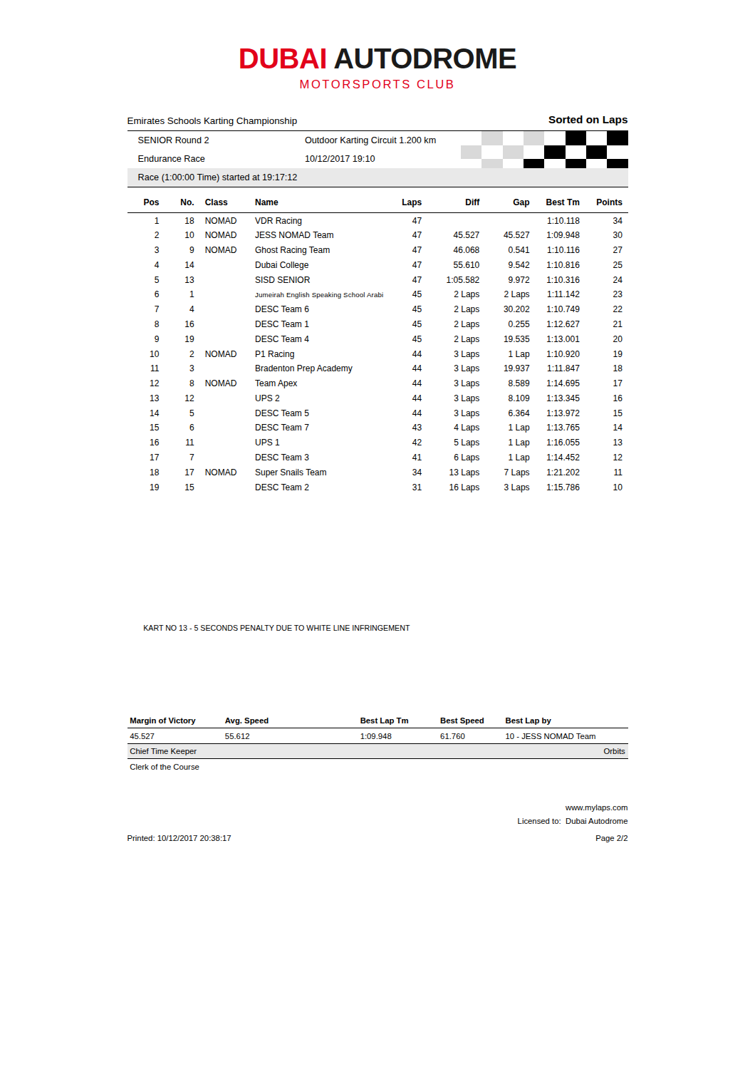DUBAI AUTODROME
MOTORSPORTS CLUB
Emirates Schools Karting Championship
Sorted on Laps
SENIOR Round 2
Outdoor Karting Circuit 1.200 km
Endurance Race
10/12/2017 19:10
Race (1:00:00 Time) started at 19:17:12
| Pos | No. | Class | Name | Laps | Diff | Gap | Best Tm | Points |
| --- | --- | --- | --- | --- | --- | --- | --- | --- |
| 1 | 18 | NOMAD | VDR Racing | 47 | | | 1:10.118 | 34 |
| 2 | 10 | NOMAD | JESS NOMAD Team | 47 | 45.527 | 45.527 | 1:09.948 | 30 |
| 3 | 9 | NOMAD | Ghost Racing Team | 47 | 46.068 | 0.541 | 1:10.116 | 27 |
| 4 | 14 | | Dubai College | 47 | 55.610 | 9.542 | 1:10.816 | 25 |
| 5 | 13 | | SISD SENIOR | 47 | 1:05.582 | 9.972 | 1:10.316 | 24 |
| 6 | 1 | | Jumeirah English Speaking School Arabi | 45 | 2 Laps | 2 Laps | 1:11.142 | 23 |
| 7 | 4 | | DESC Team 6 | 45 | 2 Laps | 30.202 | 1:10.749 | 22 |
| 8 | 16 | | DESC Team 1 | 45 | 2 Laps | 0.255 | 1:12.627 | 21 |
| 9 | 19 | | DESC Team 4 | 45 | 2 Laps | 19.535 | 1:13.001 | 20 |
| 10 | 2 | NOMAD | P1 Racing | 44 | 3 Laps | 1 Lap | 1:10.920 | 19 |
| 11 | 3 | | Bradenton Prep Academy | 44 | 3 Laps | 19.937 | 1:11.847 | 18 |
| 12 | 8 | NOMAD | Team Apex | 44 | 3 Laps | 8.589 | 1:14.695 | 17 |
| 13 | 12 | | UPS 2 | 44 | 3 Laps | 8.109 | 1:13.345 | 16 |
| 14 | 5 | | DESC Team 5 | 44 | 3 Laps | 6.364 | 1:13.972 | 15 |
| 15 | 6 | | DESC Team 7 | 43 | 4 Laps | 1 Lap | 1:13.765 | 14 |
| 16 | 11 | | UPS 1 | 42 | 5 Laps | 1 Lap | 1:16.055 | 13 |
| 17 | 7 | | DESC Team 3 | 41 | 6 Laps | 1 Lap | 1:14.452 | 12 |
| 18 | 17 | NOMAD | Super Snails Team | 34 | 13 Laps | 7 Laps | 1:21.202 | 11 |
| 19 | 15 | | DESC Team 2 | 31 | 16 Laps | 3 Laps | 1:15.786 | 10 |
KART NO 13 - 5 SECONDS PENALTY DUE TO WHITE LINE INFRINGEMENT
| Margin of Victory | Avg. Speed | Best Lap Tm | Best Speed | Best Lap by |
| --- | --- | --- | --- | --- |
| 45.527 | 55.612 | 1:09.948 | 61.760 | 10 - JESS NOMAD Team |
Chief Time Keeper
Orbits
Clerk of the Course
www.mylaps.com
Licensed to: Dubai Autodrome
Printed: 10/12/2017 20:38:17
Page 2/2